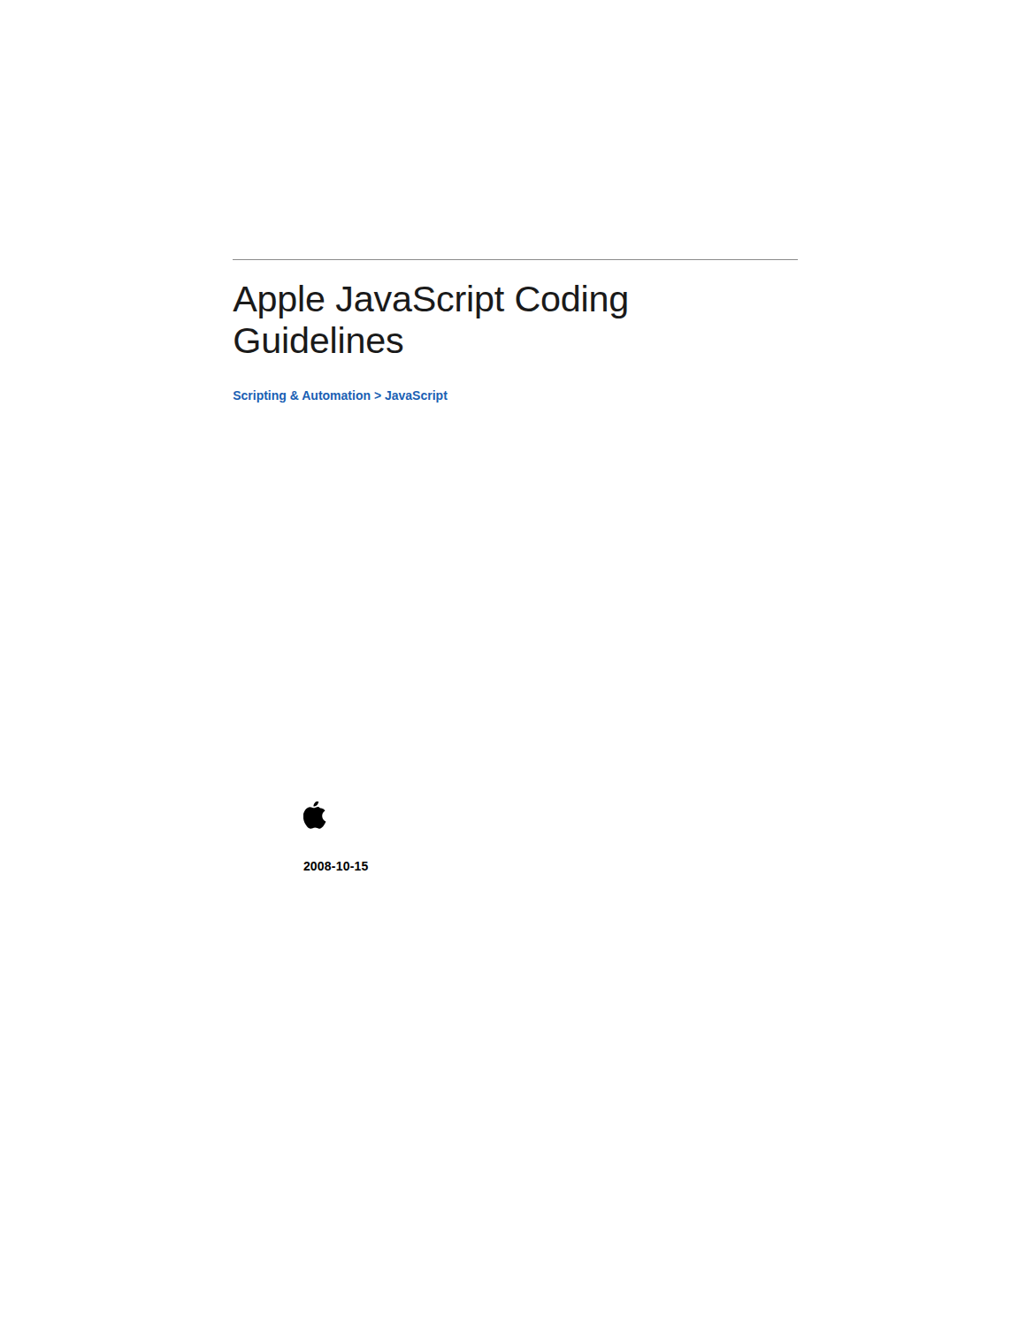Apple JavaScript Coding Guidelines
Scripting & Automation > JavaScript
2008-10-15